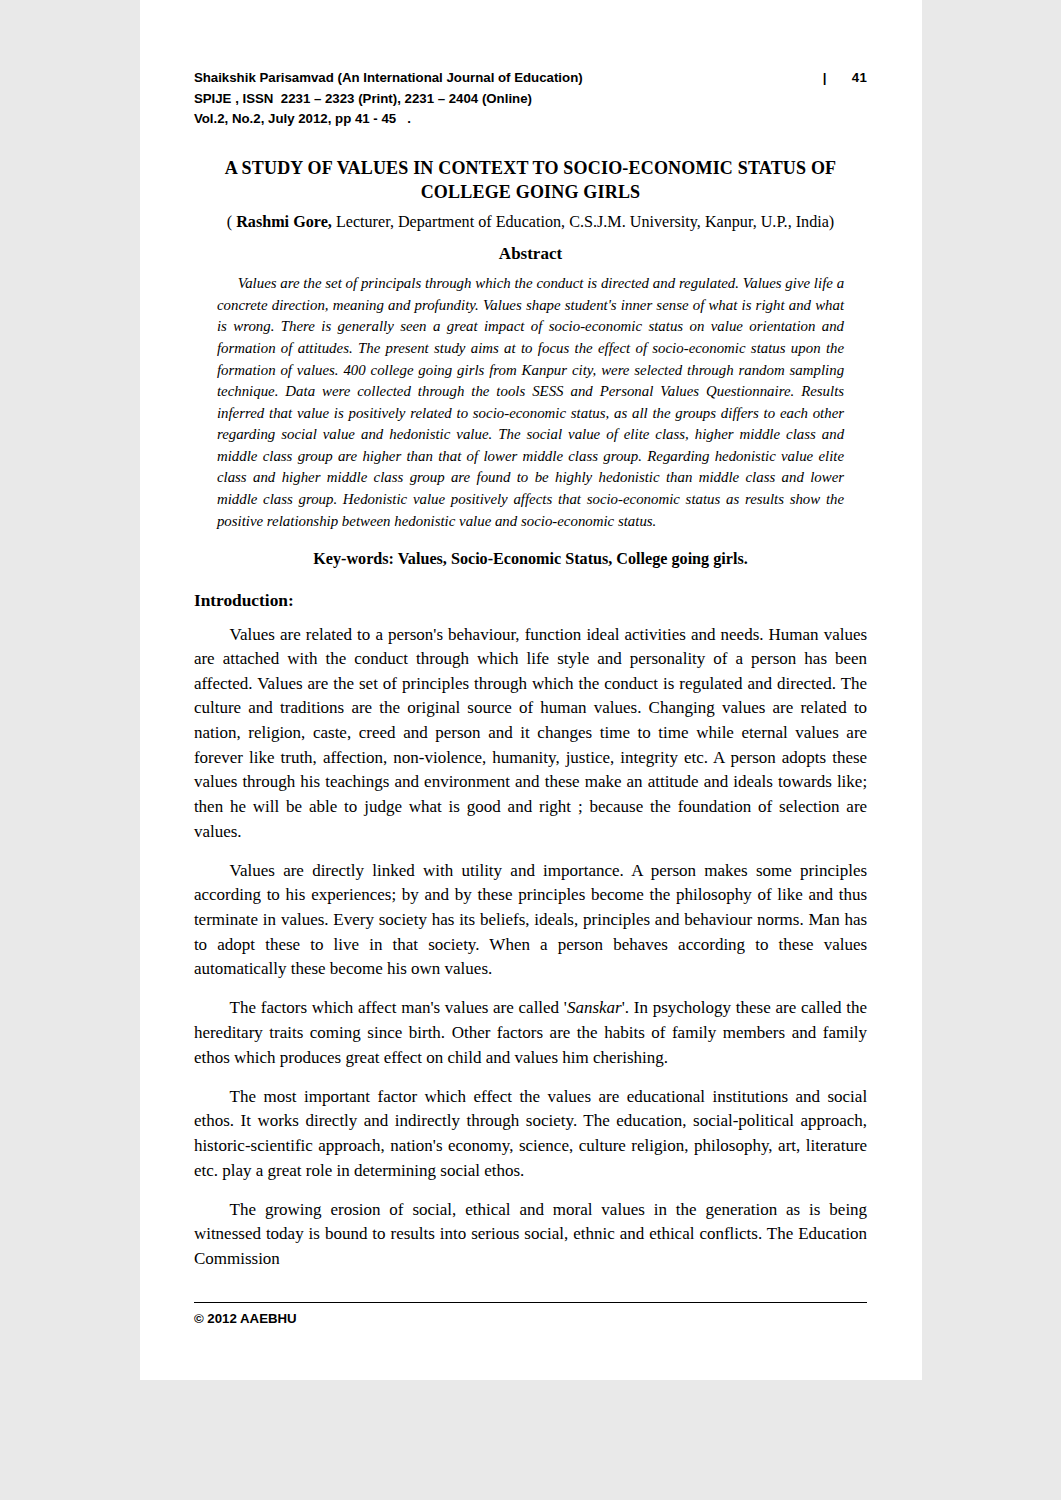Shaikshik Parisamvad (An International Journal of Education) |41
SPIJE , ISSN 2231 – 2323 (Print), 2231 – 2404 (Online)
Vol.2, No.2, July 2012, pp 41 - 45 .
A Study of Values in Context to Socio-Economic Status of
College Going Girls
( Rashmi Gore, Lecturer, Department of Education, C.S.J.M. University, Kanpur, U.P., India)
Abstract
Values are the set of principals through which the conduct is directed and regulated. Values give life a concrete direction, meaning and profundity. Values shape student's inner sense of what is right and what is wrong. There is generally seen a great impact of socio-economic status on value orientation and formation of attitudes. The present study aims at to focus the effect of socio-economic status upon the formation of values. 400 college going girls from Kanpur city, were selected through random sampling technique. Data were collected through the tools SESS and Personal Values Questionnaire. Results inferred that value is positively related to socio-economic status, as all the groups differs to each other regarding social value and hedonistic value. The social value of elite class, higher middle class and middle class group are higher than that of lower middle class group. Regarding hedonistic value elite class and higher middle class group are found to be highly hedonistic than middle class and lower middle class group. Hedonistic value positively affects that socio-economic status as results show the positive relationship between hedonistic value and socio-economic status.
Key-words: Values, Socio-Economic Status, College going girls.
Introduction:
Values are related to a person's behaviour, function ideal activities and needs. Human values are attached with the conduct through which life style and personality of a person has been affected. Values are the set of principles through which the conduct is regulated and directed. The culture and traditions are the original source of human values. Changing values are related to nation, religion, caste, creed and person and it changes time to time while eternal values are forever like truth, affection, non-violence, humanity, justice, integrity etc. A person adopts these values through his teachings and environment and these make an attitude and ideals towards like; then he will be able to judge what is good and right ; because the foundation of selection are values.
Values are directly linked with utility and importance. A person makes some principles according to his experiences; by and by these principles become the philosophy of like and thus terminate in values. Every society has its beliefs, ideals, principles and behaviour norms. Man has to adopt these to live in that society. When a person behaves according to these values automatically these become his own values.
The factors which affect man's values are called 'Sanskar'. In psychology these are called the hereditary traits coming since birth. Other factors are the habits of family members and family ethos which produces great effect on child and values him cherishing.
The most important factor which effect the values are educational institutions and social ethos. It works directly and indirectly through society. The education, social-political approach, historic-scientific approach, nation's economy, science, culture religion, philosophy, art, literature etc. play a great role in determining social ethos.
The growing erosion of social, ethical and moral values in the generation as is being witnessed today is bound to results into serious social, ethnic and ethical conflicts. The Education Commission
© 2012 AAEBHU